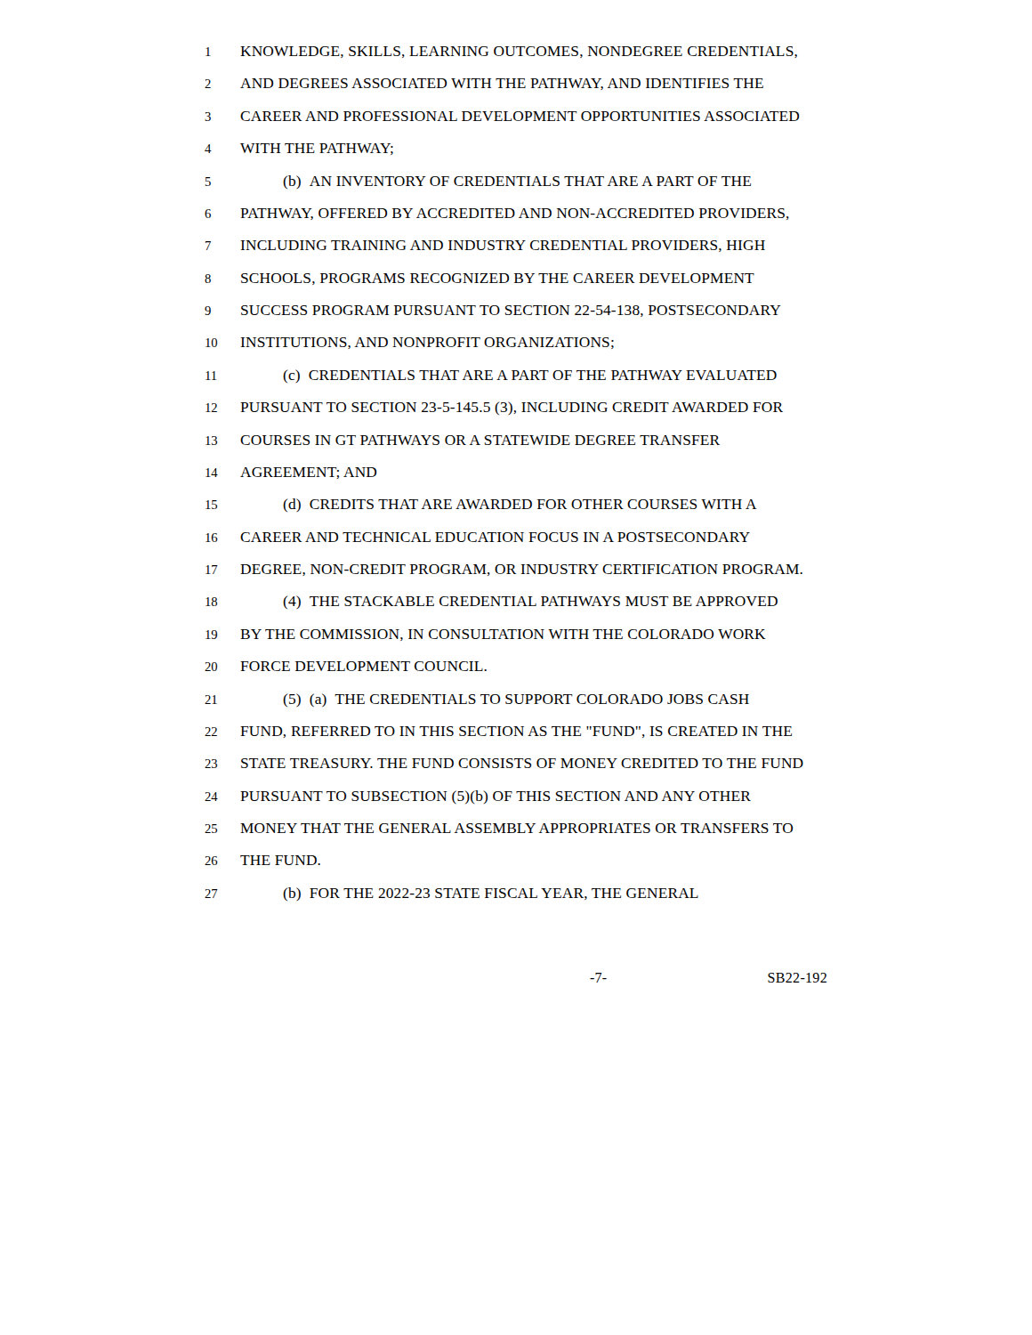1
KNOWLEDGE, SKILLS, LEARNING OUTCOMES, NONDEGREE CREDENTIALS,
2
AND DEGREES ASSOCIATED WITH THE PATHWAY, AND IDENTIFIES THE
3
CAREER AND PROFESSIONAL DEVELOPMENT OPPORTUNITIES ASSOCIATED
4
WITH THE PATHWAY;
5
(b) AN INVENTORY OF CREDENTIALS THAT ARE A PART OF THE
6
PATHWAY, OFFERED BY ACCREDITED AND NON-ACCREDITED PROVIDERS,
7
INCLUDING TRAINING AND INDUSTRY CREDENTIAL PROVIDERS, HIGH
8
SCHOOLS, PROGRAMS RECOGNIZED BY THE CAREER DEVELOPMENT
9
SUCCESS PROGRAM PURSUANT TO SECTION 22-54-138, POSTSECONDARY
10
INSTITUTIONS, AND NONPROFIT ORGANIZATIONS;
11
(c) CREDENTIALS THAT ARE A PART OF THE PATHWAY EVALUATED
12
PURSUANT TO SECTION 23-5-145.5 (3), INCLUDING CREDIT AWARDED FOR
13
COURSES IN GT PATHWAYS OR A STATEWIDE DEGREE TRANSFER
14
AGREEMENT; AND
15
(d) CREDITS THAT ARE AWARDED FOR OTHER COURSES WITH A
16
CAREER AND TECHNICAL EDUCATION FOCUS IN A POSTSECONDARY
17
DEGREE, NON-CREDIT PROGRAM, OR INDUSTRY CERTIFICATION PROGRAM.
18
(4) THE STACKABLE CREDENTIAL PATHWAYS MUST BE APPROVED
19
BY THE COMMISSION, IN CONSULTATION WITH THE COLORADO WORK
20
FORCE DEVELOPMENT COUNCIL.
21
(5) (a) THE CREDENTIALS TO SUPPORT COLORADO JOBS CASH
22
FUND, REFERRED TO IN THIS SECTION AS THE "FUND", IS CREATED IN THE
23
STATE TREASURY. THE FUND CONSISTS OF MONEY CREDITED TO THE FUND
24
PURSUANT TO SUBSECTION (5)(b) OF THIS SECTION AND ANY OTHER
25
MONEY THAT THE GENERAL ASSEMBLY APPROPRIATES OR TRANSFERS TO
26
THE FUND.
27
(b) FOR THE 2022-23 STATE FISCAL YEAR, THE GENERAL
-7-SB22-192